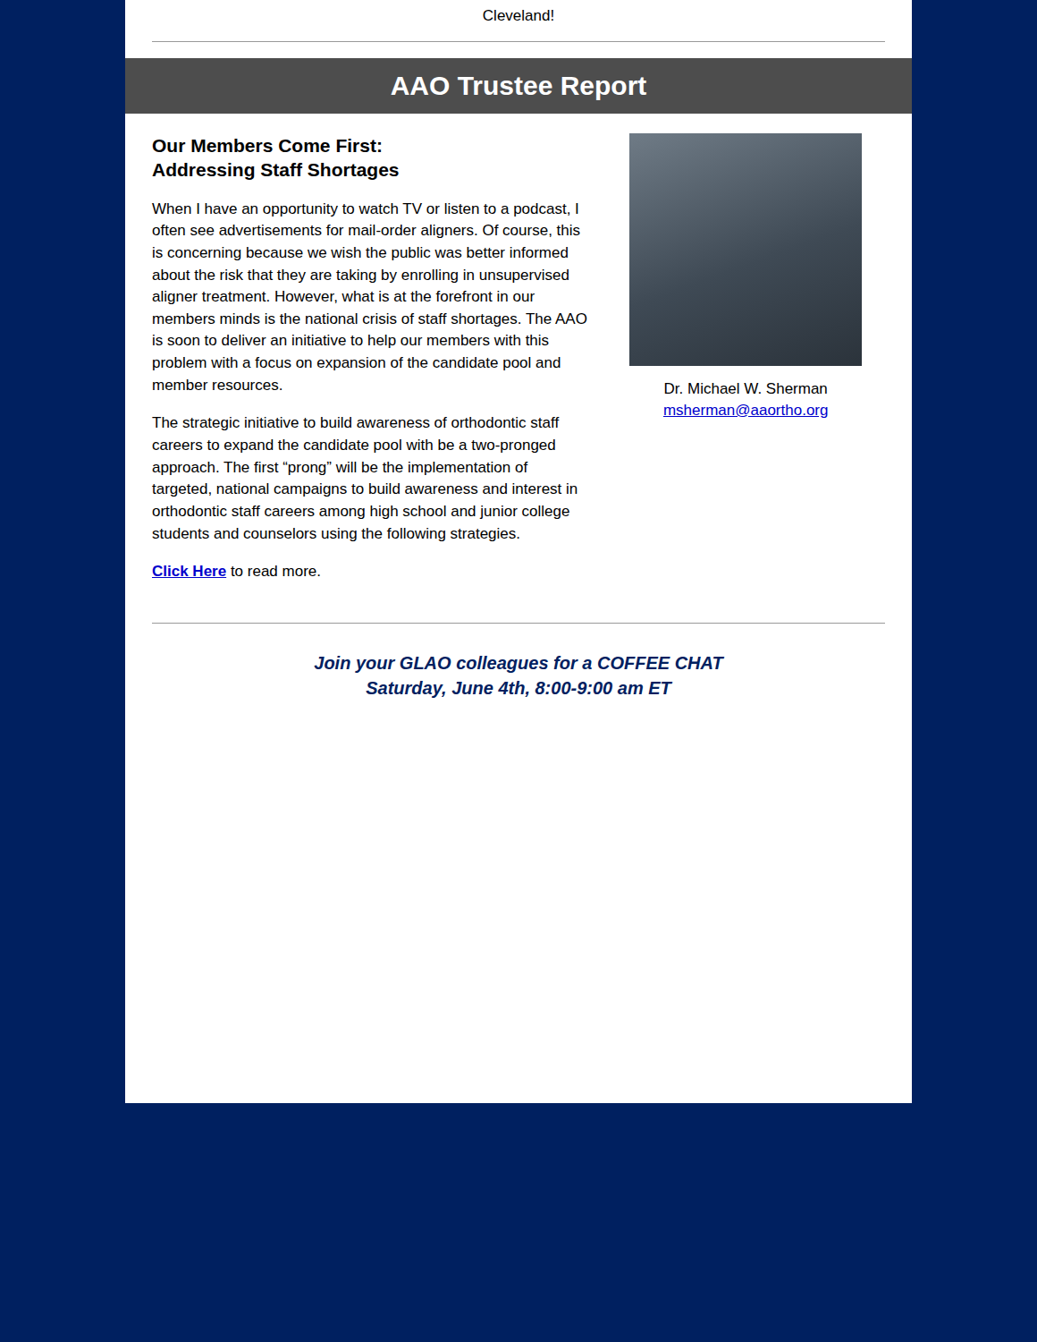Cleveland!
AAO Trustee Report
| Our Members Come First: Addressing Staff Shortages When I have an opportunity to watch TV or listen to a podcast, I often see advertisements for mail-order aligners. Of course, this is concerning because we wish the public was better informed about the risk that they are taking by enrolling in unsupervised aligner treatment. However, what is at the forefront in our members minds is the national crisis of staff shortages. The AAO is soon to deliver an initiative to help our members with this problem with a focus on expansion of the candidate pool and member resources. The strategic initiative to build awareness of orthodontic staff careers to expand the candidate pool with be a two-pronged approach. The first “prong” will be the implementation of targeted, national campaigns to build awareness and interest in orthodontic staff careers among high school and junior college students and counselors using the following strategies. Click Here to read more. | Dr. Michael W. Sherman msherman@aaortho.org |
Join your GLAO colleagues for a COFFEE CHAT
Saturday, June 4th, 8:00-9:00 am ET